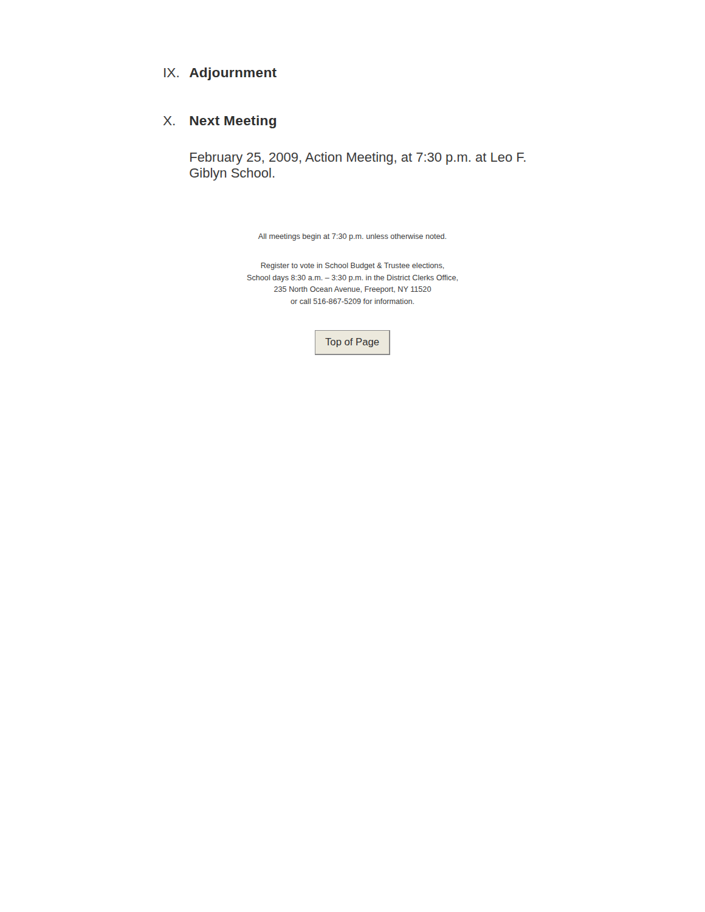IX.
Adjournment
X.
Next Meeting
February 25, 2009, Action Meeting, at 7:30 p.m. at Leo F. Giblyn School.
All meetings begin at 7:30 p.m. unless otherwise noted.
Register to vote in School Budget & Trustee elections,
School days 8:30 a.m. – 3:30 p.m. in the District Clerks Office,
235 North Ocean Avenue, Freeport, NY 11520
or call 516-867-5209 for information.
Top of Page